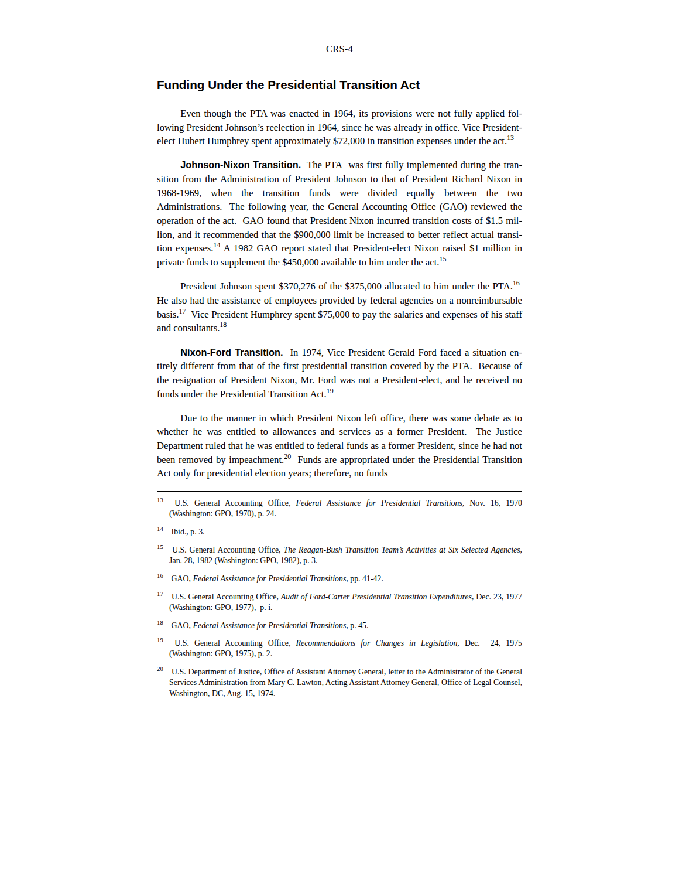CRS-4
Funding Under the Presidential Transition Act
Even though the PTA was enacted in 1964, its provisions were not fully applied following President Johnson’s reelection in 1964, since he was already in office. Vice President-elect Hubert Humphrey spent approximately $72,000 in transition expenses under the act.13
Johnson-Nixon Transition. The PTA was first fully implemented during the transition from the Administration of President Johnson to that of President Richard Nixon in 1968-1969, when the transition funds were divided equally between the two Administrations. The following year, the General Accounting Office (GAO) reviewed the operation of the act. GAO found that President Nixon incurred transition costs of $1.5 million, and it recommended that the $900,000 limit be increased to better reflect actual transition expenses.14 A 1982 GAO report stated that President-elect Nixon raised $1 million in private funds to supplement the $450,000 available to him under the act.15
President Johnson spent $370,276 of the $375,000 allocated to him under the PTA.16 He also had the assistance of employees provided by federal agencies on a nonreimbursable basis.17 Vice President Humphrey spent $75,000 to pay the salaries and expenses of his staff and consultants.18
Nixon-Ford Transition. In 1974, Vice President Gerald Ford faced a situation entirely different from that of the first presidential transition covered by the PTA. Because of the resignation of President Nixon, Mr. Ford was not a President-elect, and he received no funds under the Presidential Transition Act.19
Due to the manner in which President Nixon left office, there was some debate as to whether he was entitled to allowances and services as a former President. The Justice Department ruled that he was entitled to federal funds as a former President, since he had not been removed by impeachment.20 Funds are appropriated under the Presidential Transition Act only for presidential election years; therefore, no funds
13 U.S. General Accounting Office, Federal Assistance for Presidential Transitions, Nov. 16, 1970 (Washington: GPO, 1970), p. 24.
14 Ibid., p. 3.
15 U.S. General Accounting Office, The Reagan-Bush Transition Team’s Activities at Six Selected Agencies, Jan. 28, 1982 (Washington: GPO, 1982), p. 3.
16 GAO, Federal Assistance for Presidential Transitions, pp. 41-42.
17 U.S. General Accounting Office, Audit of Ford-Carter Presidential Transition Expenditures, Dec. 23, 1977 (Washington: GPO, 1977), p. i.
18 GAO, Federal Assistance for Presidential Transitions, p. 45.
19 U.S. General Accounting Office, Recommendations for Changes in Legislation, Dec. 24, 1975 (Washington: GPO, 1975), p. 2.
20 U.S. Department of Justice, Office of Assistant Attorney General, letter to the Administrator of the General Services Administration from Mary C. Lawton, Acting Assistant Attorney General, Office of Legal Counsel, Washington, DC, Aug. 15, 1974.